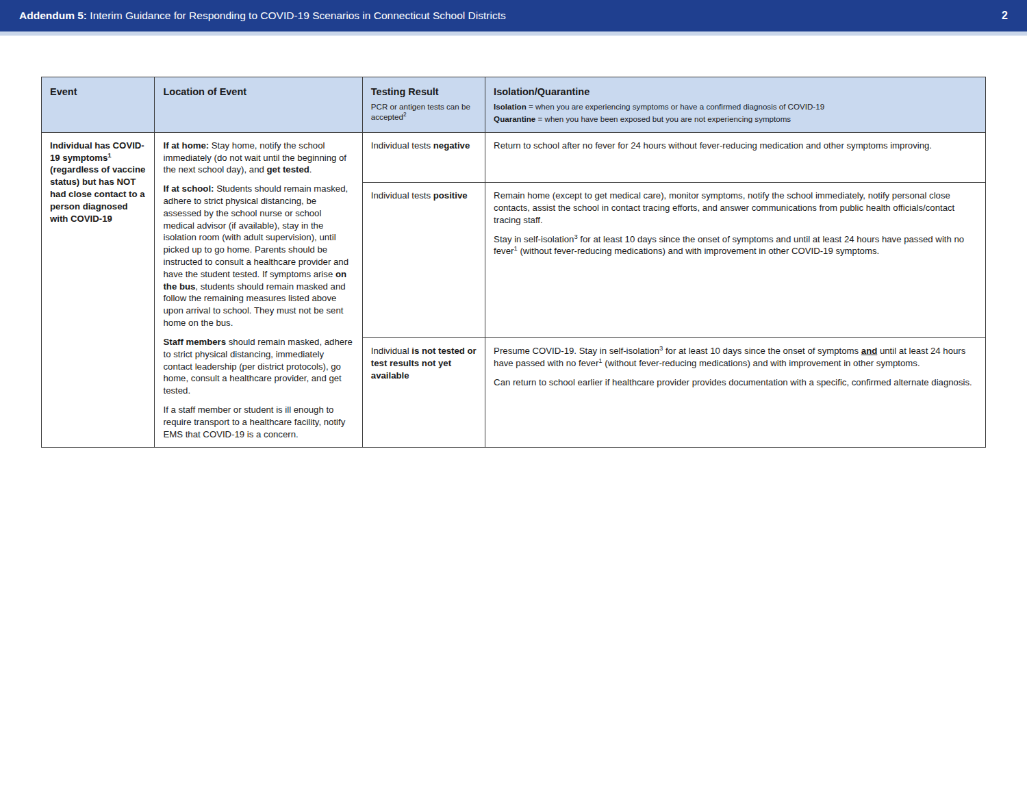Addendum 5: Interim Guidance for Responding to COVID-19 Scenarios in Connecticut School Districts
2
| Event | Location of Event | Testing Result PCR or antigen tests can be accepted 2 | Isolation/Quarantine Isolation = when you are experiencing symptoms or have a confirmed diagnosis of COVID-19 Quarantine = when you have been exposed but you are not experiencing symptoms |
| --- | --- | --- | --- |
| Individual has COVID-19 symptoms 1 (regardless of vaccine status) but has NOT had close contact to a person diagnosed with COVID-19 | If at home: Stay home, notify the school immediately (do not wait until the beginning of the next school day), and get tested . If at school: Students should remain masked, adhere to strict physical distancing, be assessed by the school nurse or school medical advisor (if available), stay in the isolation room (with adult supervision), until picked up to go home. Parents should be instructed to consult a healthcare provider and have the student tested. If symptoms arise on the bus , students should remain masked and follow the remaining measures listed above upon arrival to school. They must not be sent home on the bus. Staff members should remain masked, adhere to strict physical distancing, immediately contact leadership (per district protocols), go home, consult a healthcare provider, and get tested. If a staff member or student is ill enough to require transport to a healthcare facility, notify EMS that COVID-19 is a concern. | Individual tests negative | Return to school after no fever for 24 hours without fever-reducing medication and other symptoms improving. |
| Individual tests positive | Remain home (except to get medical care), monitor symptoms, notify the school immediately, notify personal close contacts, assist the school in contact tracing efforts, and answer communications from public health officials/contact tracing staff. Stay in self-isolation 3 for at least 10 days since the onset of symptoms and until at least 24 hours have passed with no fever 1 (without fever-reducing medications) and with improvement in other COVID-19 symptoms. |
| Individual is not tested or test results not yet available | Presume COVID-19. Stay in self-isolation 3 for at least 10 days since the onset of symptoms and until at least 24 hours have passed with no fever 1 (without fever-reducing medications) and with improvement in other symptoms. Can return to school earlier if healthcare provider provides documentation with a specific, confirmed alternate diagnosis. |